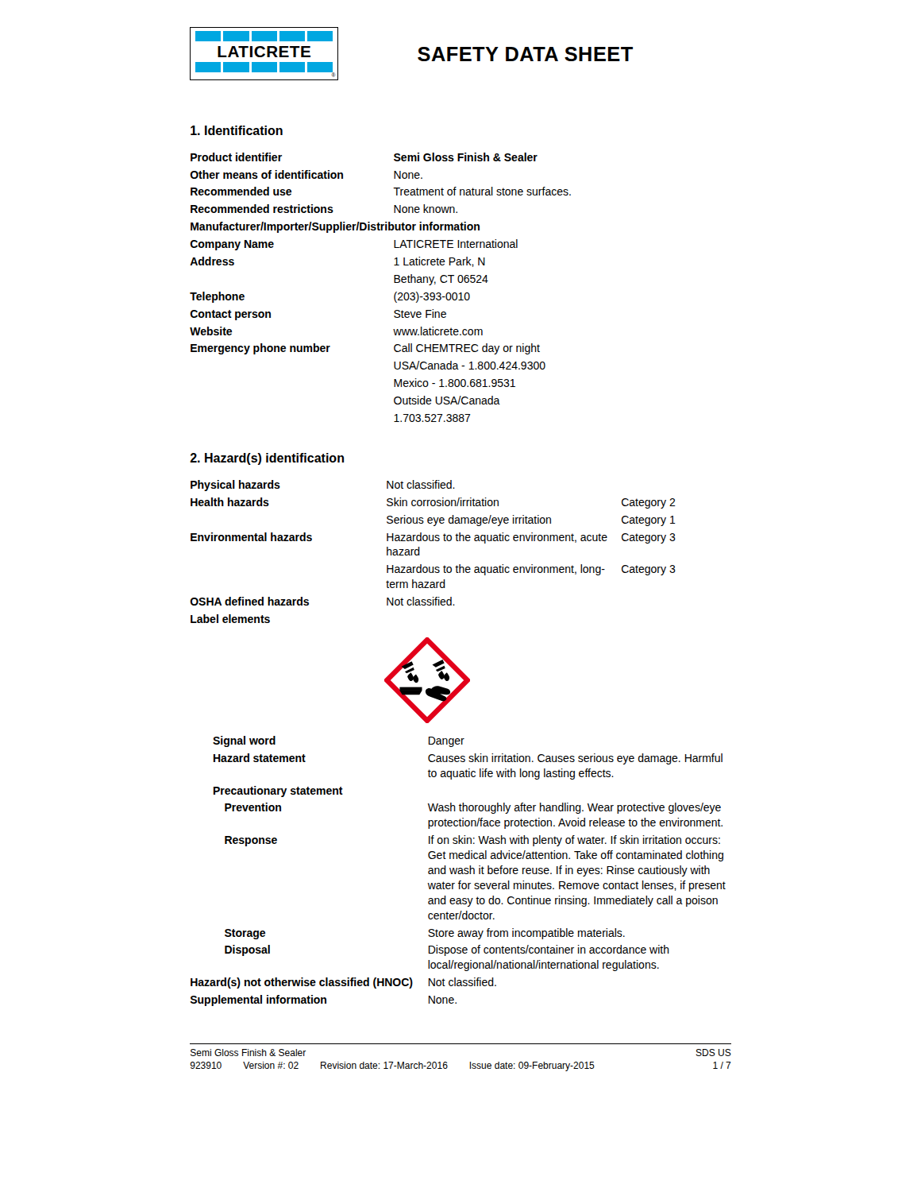LATICRETE
®
SAFETY DATA SHEET
1. Identification
| Product identifier | Semi Gloss Finish & Sealer |
| Other means of identification | None. |
| Recommended use | Treatment of natural stone surfaces. |
| Recommended restrictions | None known. |
| Manufacturer/Importer/Supplier/Distributor information |
| Company Name | LATICRETE International |
| Address | 1 Laticrete Park, N |
| | Bethany, CT 06524 |
| Telephone | (203)-393-0010 |
| Contact person | Steve Fine |
| Website | www.laticrete.com |
| Emergency phone number | Call CHEMTREC day or night |
| | USA/Canada - 1.800.424.9300 |
| | Mexico - 1.800.681.9531 |
| | Outside USA/Canada |
| | 1.703.527.3887 |
2. Hazard(s) identification
| Physical hazards | Not classified. |
| Health hazards | Skin corrosion/irritation | Category 2 |
| | Serious eye damage/eye irritation | Category 1 |
| Environmental hazards | Hazardous to the aquatic environment, acute hazard | Category 3 |
| | Hazardous to the aquatic environment, long-term hazard | Category 3 |
| OSHA defined hazards | Not classified. |
| Label elements | |
| Signal word | Danger |
| Hazard statement | Causes skin irritation. Causes serious eye damage. Harmful to aquatic life with long lasting effects. |
| Precautionary statement | |
| Prevention | Wash thoroughly after handling. Wear protective gloves/eye protection/face protection. Avoid release to the environment. |
| Response | If on skin: Wash with plenty of water. If skin irritation occurs: Get medical advice/attention. Take off contaminated clothing and wash it before reuse. If in eyes: Rinse cautiously with water for several minutes. Remove contact lenses, if present and easy to do. Continue rinsing. Immediately call a poison center/doctor. |
| Storage | Store away from incompatible materials. |
| Disposal | Dispose of contents/container in accordance with local/regional/national/international regulations. |
| Hazard(s) not otherwise classified (HNOC) | Not classified. |
| Supplemental information | None. |
Semi Gloss Finish & Sealer
SDS US
923910 Version #: 02 Revision date: 17-March-2016 Issue date: 09-February-2015
1 / 7